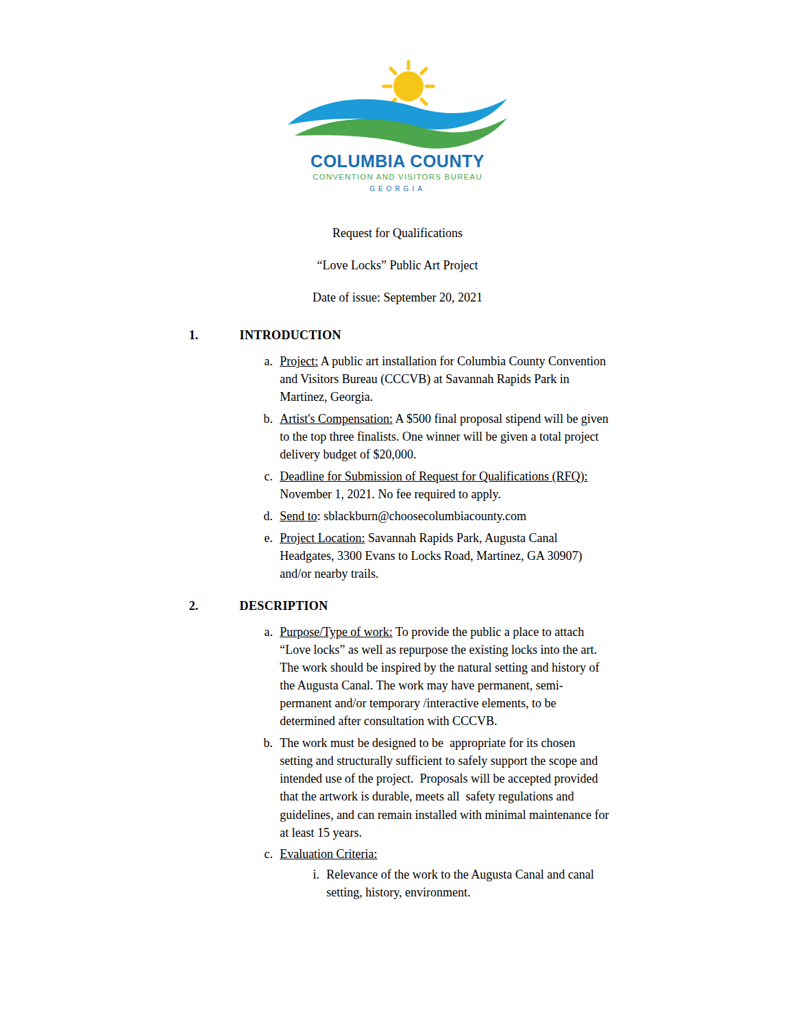COLUMBIA COUNTY CONVENTION AND VISITORS BUREAU GEORGIA
Request for Qualifications
“Love Locks” Public Art Project
Date of issue: September 20, 2021
INTRODUCTION
Project: A public art installation for Columbia County Convention and Visitors Bureau (CCCVB) at Savannah Rapids Park in Martinez, Georgia.
Artist's Compensation: A $500 final proposal stipend will be given to the top three finalists. One winner will be given a total project delivery budget of $20,000.
Deadline for Submission of Request for Qualifications (RFQ): November 1, 2021. No fee required to apply.
Send to: sblackburn@choosecolumbiacounty.com
Project Location: Savannah Rapids Park, Augusta Canal Headgates, 3300 Evans to Locks Road, Martinez, GA 30907) and/or nearby trails.
DESCRIPTION
Purpose/Type of work: To provide the public a place to attach “Love locks” as well as repurpose the existing locks into the art. The work should be inspired by the natural setting and history of the Augusta Canal. The work may have permanent, semi-permanent and/or temporary /interactive elements, to be determined after consultation with CCCVB.
The work must be designed to be appropriate for its chosen setting and structurally sufficient to safely support the scope and intended use of the project. Proposals will be accepted provided that the artwork is durable, meets all safety regulations and guidelines, and can remain installed with minimal maintenance for at least 15 years.
Evaluation Criteria:
Relevance of the work to the Augusta Canal and canal setting, history, environment.